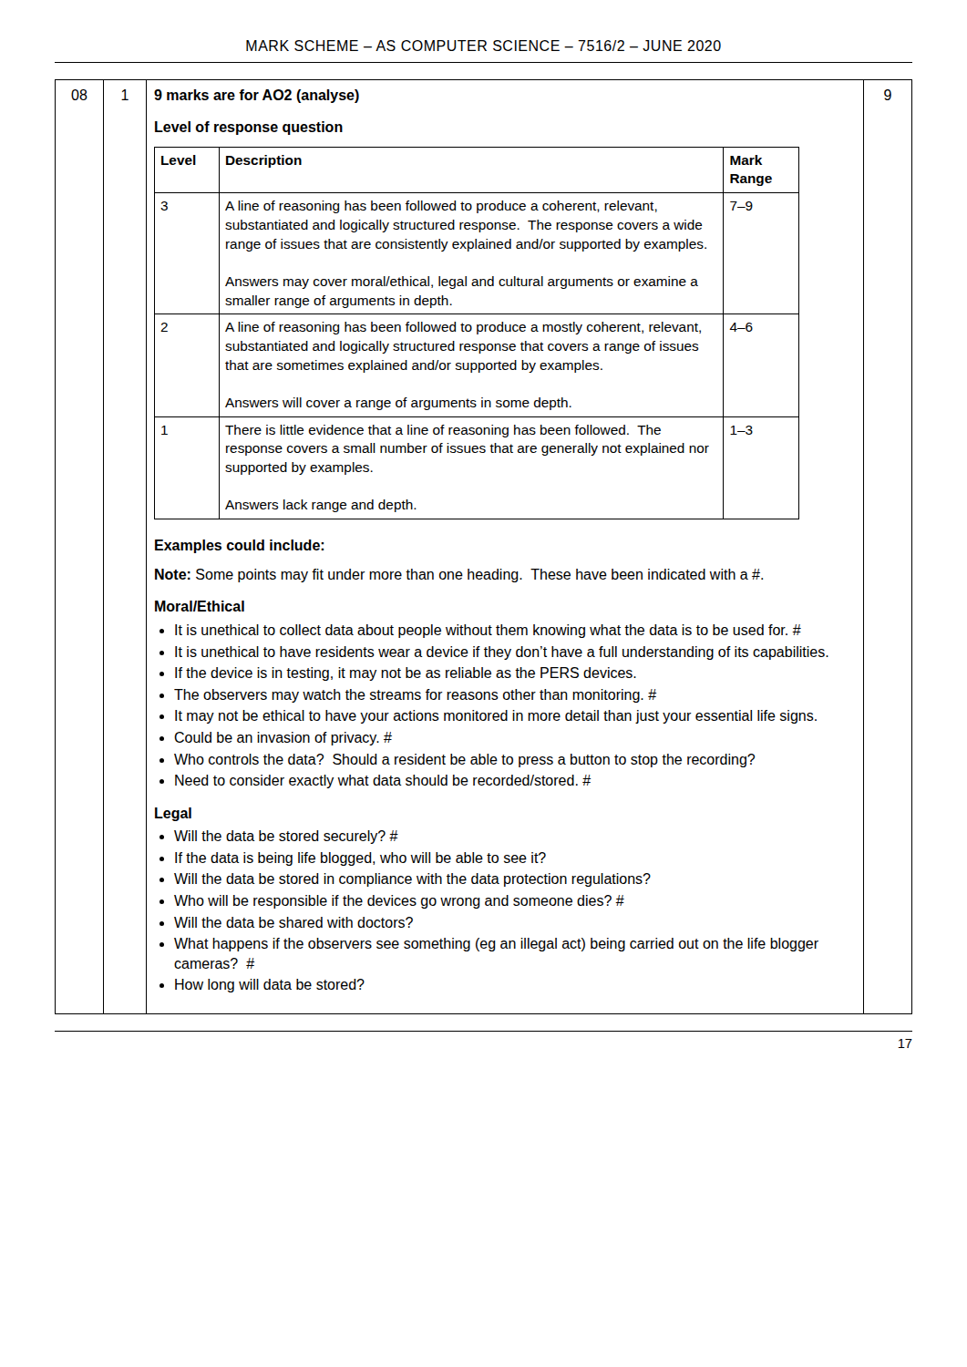MARK SCHEME – AS COMPUTER SCIENCE – 7516/2 – JUNE 2020
| 08 | 1 | 9 marks are for AO2 (analyse) Level of response question / Level / Description / Mark Range / / --- / --- / --- / / 3 / A line of reasoning has been followed to produce a coherent, relevant, substantiated and logically structured response. The response covers a wide range of issues that are consistently explained and/or supported by examples. Answers may cover moral/ethical, legal and cultural arguments or examine a smaller range of arguments in depth. / 7–9 / / 2 / A line of reasoning has been followed to produce a mostly coherent, relevant, substantiated and logically structured response that covers a range of issues that are sometimes explained and/or supported by examples. Answers will cover a range of arguments in some depth. / 4–6 / / 1 / There is little evidence that a line of reasoning has been followed. The response covers a small number of issues that are generally not explained nor supported by examples. Answers lack range and depth. / 1–3 / Examples could include: Note: Some points may fit under more than one heading. These have been indicated with a #. Moral/Ethical It is unethical to collect data about people without them knowing what the data is to be used for. # It is unethical to have residents wear a device if they don’t have a full understanding of its capabilities. If the device is in testing, it may not be as reliable as the PERS devices. The observers may watch the streams for reasons other than monitoring. # It may not be ethical to have your actions monitored in more detail than just your essential life signs. Could be an invasion of privacy. # Who controls the data? Should a resident be able to press a button to stop the recording? Need to consider exactly what data should be recorded/stored. # Legal Will the data be stored securely? # If the data is being life blogged, who will be able to see it? Will the data be stored in compliance with the data protection regulations? Who will be responsible if the devices go wrong and someone dies? # Will the data be shared with doctors? What happens if the observers see something (eg an illegal act) being carried out on the life blogger cameras? # How long will data be stored? | 9 |
17